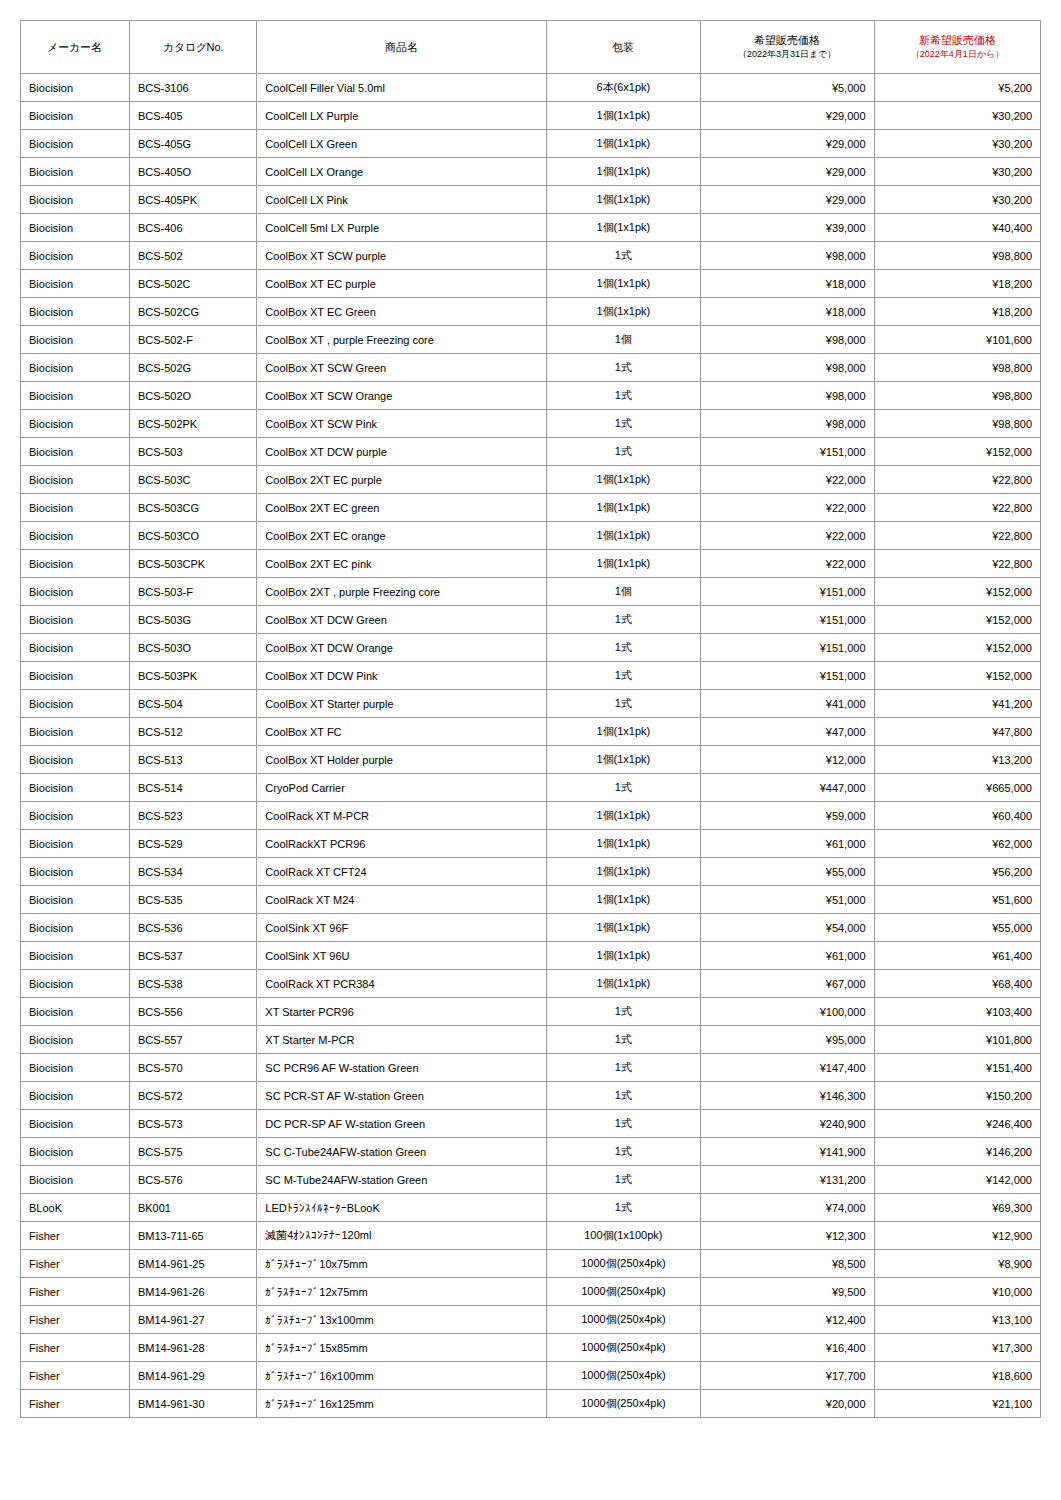| メーカー名 | カタログNo. | 商品名 | 包装 | 希望販売価格 （2022年3月31日まで） | 新希望販売価格 （2022年4月1日から） |
| --- | --- | --- | --- | --- | --- |
| Biocision | BCS-3106 | CoolCell Filler Vial 5.0ml | 6本(6x1pk) | ¥5,000 | ¥5,200 |
| Biocision | BCS-405 | CoolCell LX Purple | 1個(1x1pk) | ¥29,000 | ¥30,200 |
| Biocision | BCS-405G | CoolCell LX Green | 1個(1x1pk) | ¥29,000 | ¥30,200 |
| Biocision | BCS-405O | CoolCell LX Orange | 1個(1x1pk) | ¥29,000 | ¥30,200 |
| Biocision | BCS-405PK | CoolCell LX Pink | 1個(1x1pk) | ¥29,000 | ¥30,200 |
| Biocision | BCS-406 | CoolCell 5ml LX Purple | 1個(1x1pk) | ¥39,000 | ¥40,400 |
| Biocision | BCS-502 | CoolBox XT SCW purple | 1式 | ¥98,000 | ¥98,800 |
| Biocision | BCS-502C | CoolBox XT EC purple | 1個(1x1pk) | ¥18,000 | ¥18,200 |
| Biocision | BCS-502CG | CoolBox XT EC Green | 1個(1x1pk) | ¥18,000 | ¥18,200 |
| Biocision | BCS-502-F | CoolBox XT , purple Freezing core | 1個 | ¥98,000 | ¥101,600 |
| Biocision | BCS-502G | CoolBox XT SCW Green | 1式 | ¥98,000 | ¥98,800 |
| Biocision | BCS-502O | CoolBox XT SCW Orange | 1式 | ¥98,000 | ¥98,800 |
| Biocision | BCS-502PK | CoolBox XT SCW Pink | 1式 | ¥98,000 | ¥98,800 |
| Biocision | BCS-503 | CoolBox XT DCW purple | 1式 | ¥151,000 | ¥152,000 |
| Biocision | BCS-503C | CoolBox 2XT EC purple | 1個(1x1pk) | ¥22,000 | ¥22,800 |
| Biocision | BCS-503CG | CoolBox 2XT EC green | 1個(1x1pk) | ¥22,000 | ¥22,800 |
| Biocision | BCS-503CO | CoolBox 2XT EC orange | 1個(1x1pk) | ¥22,000 | ¥22,800 |
| Biocision | BCS-503CPK | CoolBox 2XT EC pink | 1個(1x1pk) | ¥22,000 | ¥22,800 |
| Biocision | BCS-503-F | CoolBox 2XT , purple Freezing core | 1個 | ¥151,000 | ¥152,000 |
| Biocision | BCS-503G | CoolBox XT DCW Green | 1式 | ¥151,000 | ¥152,000 |
| Biocision | BCS-503O | CoolBox XT DCW Orange | 1式 | ¥151,000 | ¥152,000 |
| Biocision | BCS-503PK | CoolBox XT DCW Pink | 1式 | ¥151,000 | ¥152,000 |
| Biocision | BCS-504 | CoolBox XT Starter purple | 1式 | ¥41,000 | ¥41,200 |
| Biocision | BCS-512 | CoolBox XT FC | 1個(1x1pk) | ¥47,000 | ¥47,800 |
| Biocision | BCS-513 | CoolBox XT Holder purple | 1個(1x1pk) | ¥12,000 | ¥13,200 |
| Biocision | BCS-514 | CryoPod Carrier | 1式 | ¥447,000 | ¥665,000 |
| Biocision | BCS-523 | CoolRack XT M-PCR | 1個(1x1pk) | ¥59,000 | ¥60,400 |
| Biocision | BCS-529 | CoolRackXT PCR96 | 1個(1x1pk) | ¥61,000 | ¥62,000 |
| Biocision | BCS-534 | CoolRack XT CFT24 | 1個(1x1pk) | ¥55,000 | ¥56,200 |
| Biocision | BCS-535 | CoolRack XT M24 | 1個(1x1pk) | ¥51,000 | ¥51,600 |
| Biocision | BCS-536 | CoolSink XT 96F | 1個(1x1pk) | ¥54,000 | ¥55,000 |
| Biocision | BCS-537 | CoolSink XT 96U | 1個(1x1pk) | ¥61,000 | ¥61,400 |
| Biocision | BCS-538 | CoolRack XT PCR384 | 1個(1x1pk) | ¥67,000 | ¥68,400 |
| Biocision | BCS-556 | XT Starter PCR96 | 1式 | ¥100,000 | ¥103,400 |
| Biocision | BCS-557 | XT Starter M-PCR | 1式 | ¥95,000 | ¥101,800 |
| Biocision | BCS-570 | SC PCR96 AF W-station Green | 1式 | ¥147,400 | ¥151,400 |
| Biocision | BCS-572 | SC PCR-ST AF W-station Green | 1式 | ¥146,300 | ¥150,200 |
| Biocision | BCS-573 | DC PCR-SP AF W-station Green | 1式 | ¥240,900 | ¥246,400 |
| Biocision | BCS-575 | SC C-Tube24AFW-station Green | 1式 | ¥141,900 | ¥146,200 |
| Biocision | BCS-576 | SC M-Tube24AFW-station Green | 1式 | ¥131,200 | ¥142,000 |
| BLooK | BK001 | LEDﾄﾗﾝｽｲﾙﾈｰﾀｰBLooK | 1式 | ¥74,000 | ¥69,300 |
| Fisher | BM13-711-65 | 滅菌4ｵﾝｽｺﾝﾃﾅｰ120ml | 100個(1x100pk) | ¥12,300 | ¥12,900 |
| Fisher | BM14-961-25 | ｶﾞﾗｽﾁｭｰﾌﾞ10x75mm | 1000個(250x4pk) | ¥8,500 | ¥8,900 |
| Fisher | BM14-961-26 | ｶﾞﾗｽﾁｭｰﾌﾞ12x75mm | 1000個(250x4pk) | ¥9,500 | ¥10,000 |
| Fisher | BM14-961-27 | ｶﾞﾗｽﾁｭｰﾌﾞ13x100mm | 1000個(250x4pk) | ¥12,400 | ¥13,100 |
| Fisher | BM14-961-28 | ｶﾞﾗｽﾁｭｰﾌﾞ15x85mm | 1000個(250x4pk) | ¥16,400 | ¥17,300 |
| Fisher | BM14-961-29 | ｶﾞﾗｽﾁｭｰﾌﾞ16x100mm | 1000個(250x4pk) | ¥17,700 | ¥18,600 |
| Fisher | BM14-961-30 | ｶﾞﾗｽﾁｭｰﾌﾞ16x125mm | 1000個(250x4pk) | ¥20,000 | ¥21,100 |